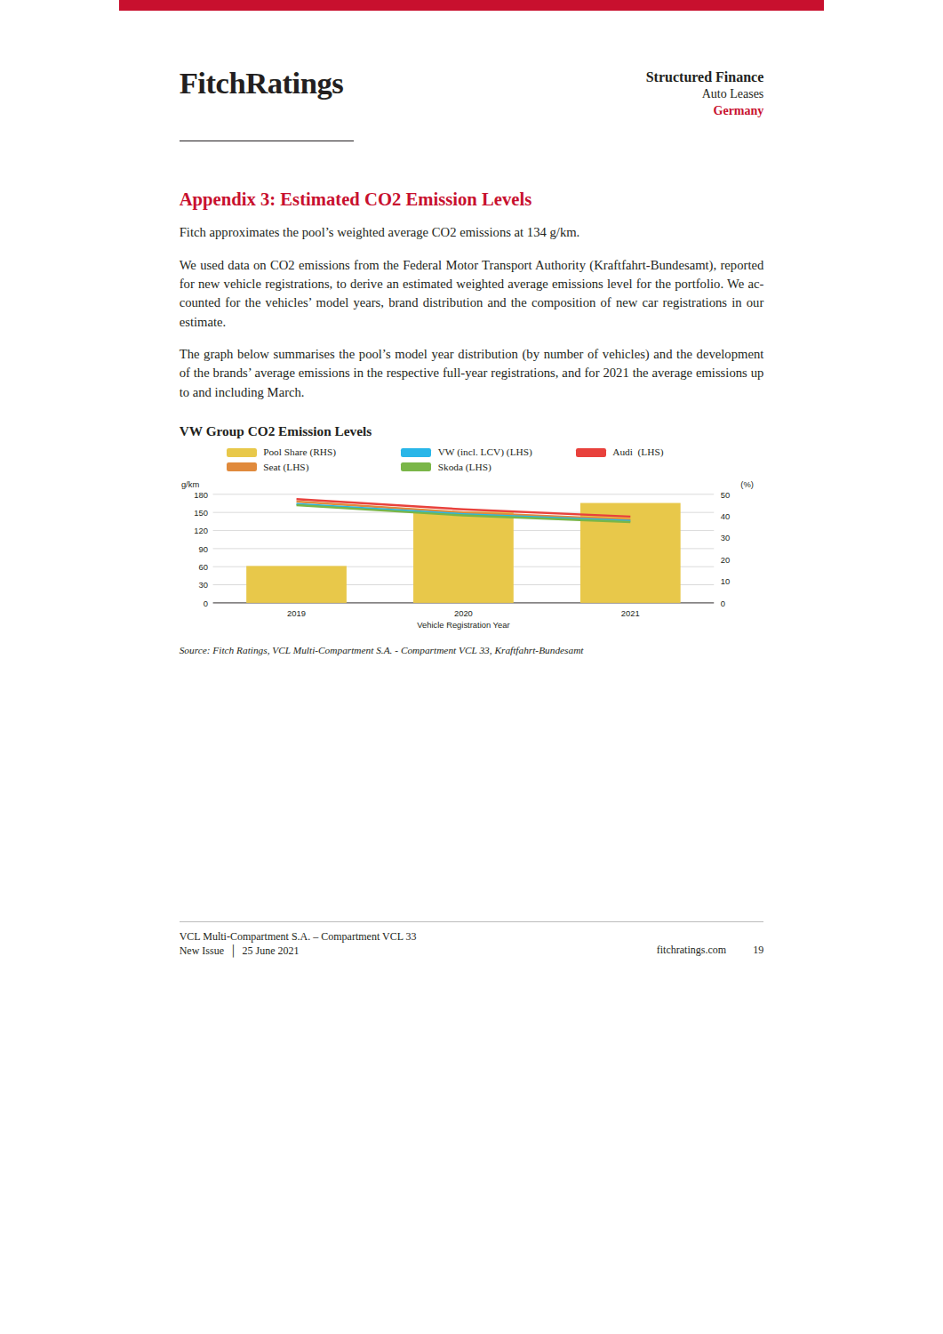FitchRatings
Structured Finance
Auto Leases
Germany
Appendix 3: Estimated CO2 Emission Levels
Fitch approximates the pool’s weighted average CO2 emissions at 134 g/km.
We used data on CO2 emissions from the Federal Motor Transport Authority (Kraftfahrt-Bundesamt), reported for new vehicle registrations, to derive an estimated weighted average emissions level for the portfolio. We accounted for the vehicles’ model years, brand distribution and the composition of new car registrations in our estimate.
The graph below summarises the pool’s model year distribution (by number of vehicles) and the development of the brands’ average emissions in the respective full-year registrations, and for 2021 the average emissions up to and including March.
VW Group CO2 Emission Levels
Pool Share (RHS)
VW (incl. LCV) (LHS)
Audi (LHS)
Seat (LHS)
Skoda (LHS)
g/km (%) 180 150 120 90 60 30 0 50 40 30 20 10 0 2019 2020 2021 Vehicle Registration Year
Source: Fitch Ratings, VCL Multi-Compartment S.A. - Compartment VCL 33, Kraftfahrt-Bundesamt
VCL Multi-Compartment S.A. – Compartment VCL 33
New Issue │ 25 June 2021
fitchratings.com
19